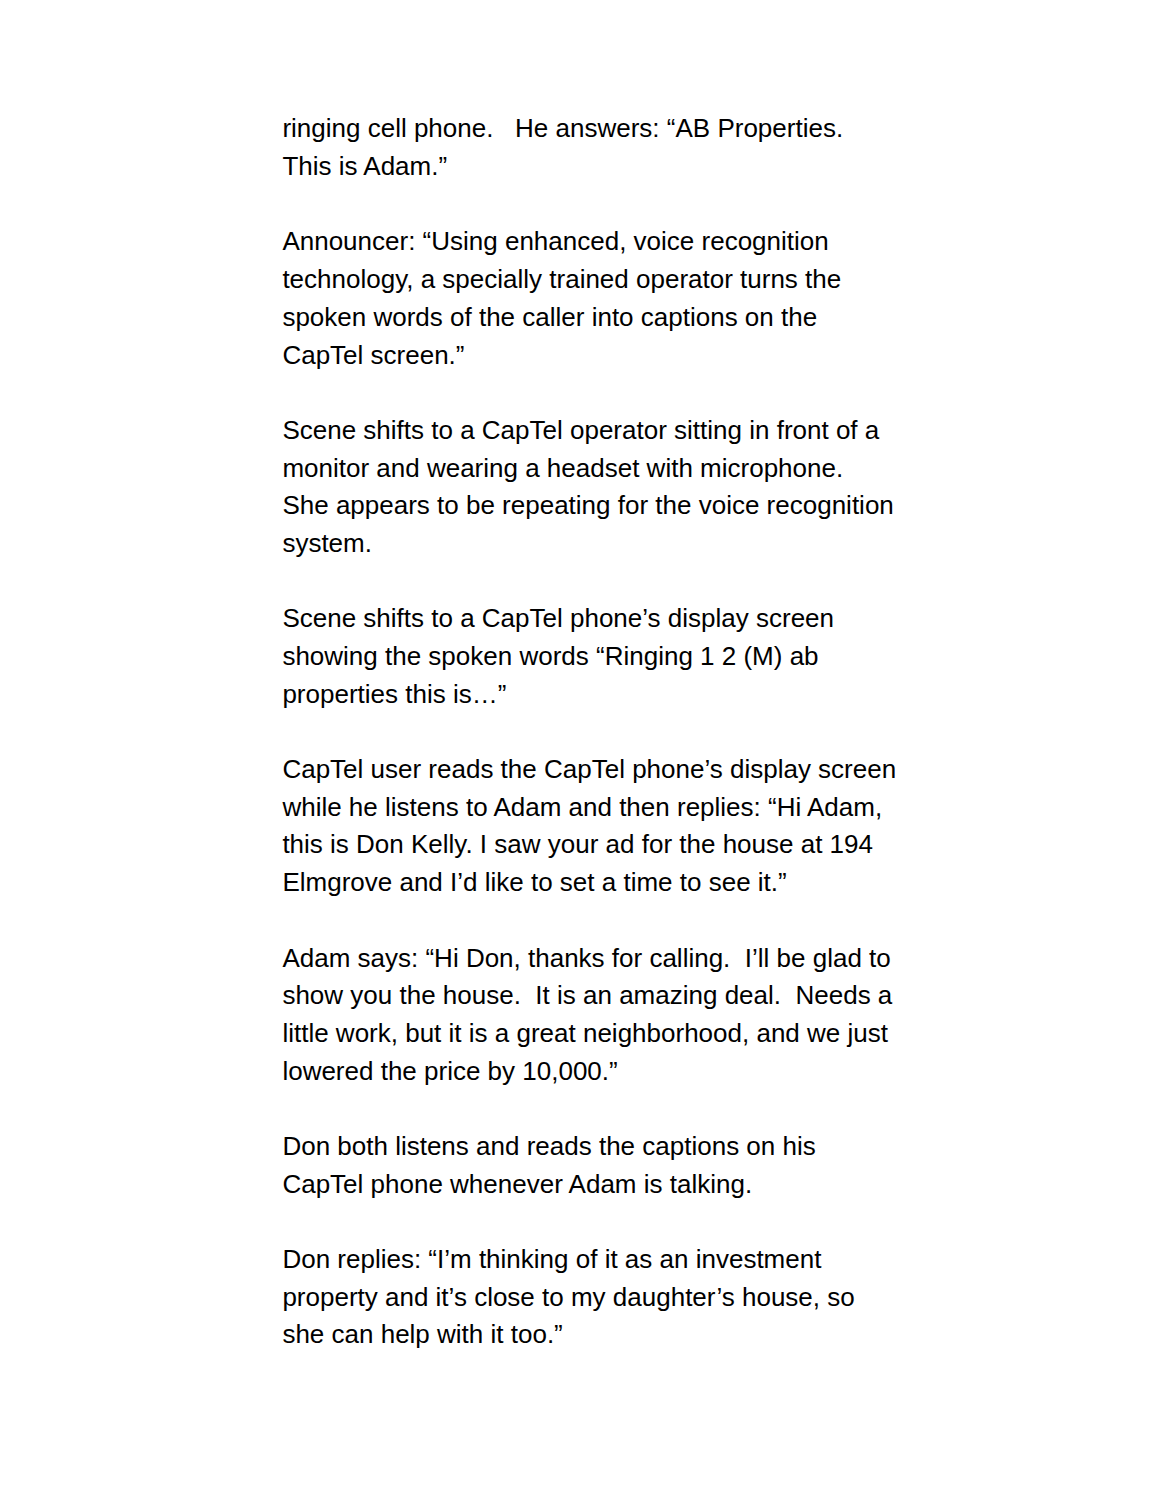ringing cell phone. He answers: “AB Properties. This is Adam.”
Announcer: “Using enhanced, voice recognition technology, a specially trained operator turns the spoken words of the caller into captions on the CapTel screen.”
Scene shifts to a CapTel operator sitting in front of a monitor and wearing a headset with microphone. She appears to be repeating for the voice recognition system.
Scene shifts to a CapTel phone’s display screen showing the spoken words “Ringing 1 2 (M) ab properties this is…”
CapTel user reads the CapTel phone’s display screen while he listens to Adam and then replies: “Hi Adam, this is Don Kelly. I saw your ad for the house at 194 Elmgrove and I’d like to set a time to see it.”
Adam says: “Hi Don, thanks for calling. I’ll be glad to show you the house. It is an amazing deal. Needs a little work, but it is a great neighborhood, and we just lowered the price by 10,000.”
Don both listens and reads the captions on his CapTel phone whenever Adam is talking.
Don replies: “I’m thinking of it as an investment property and it’s close to my daughter’s house, so she can help with it too.”